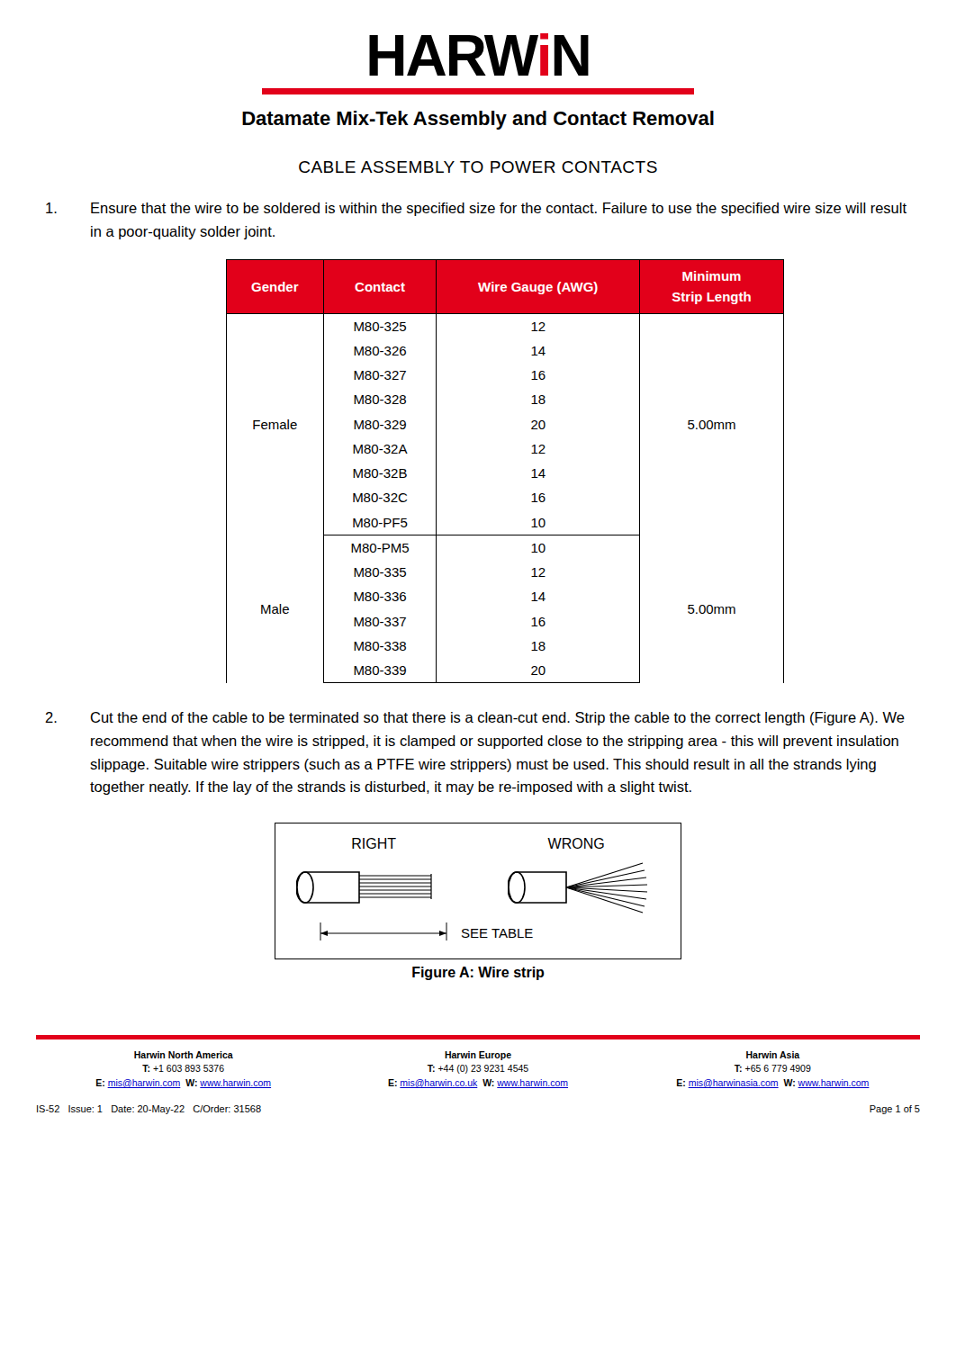HARWi N
Datamate Mix-Tek Assembly and Contact Removal
CABLE ASSEMBLY TO POWER CONTACTS
Ensure that the wire to be soldered is within the specified size for the contact. Failure to use the specified wire size will result in a poor-quality solder joint.
| Gender | Contact | Wire Gauge (AWG) | Minimum Strip Length |
| --- | --- | --- | --- |
| Female | M80-325 | 12 | 5.00mm |
| M80-326 | 14 |
| M80-327 | 16 |
| M80-328 | 18 |
| M80-329 | 20 |
| M80-32A | 12 |
| M80-32B | 14 |
| M80-32C | 16 |
| M80-PF5 | 10 |
| Male | M80-PM5 | 10 | 5.00mm |
| M80-335 | 12 |
| M80-336 | 14 |
| M80-337 | 16 |
| M80-338 | 18 |
| M80-339 | 20 |
Cut the end of the cable to be terminated so that there is a clean-cut end. Strip the cable to the correct length (Figure A). We recommend that when the wire is stripped, it is clamped or supported close to the stripping area - this will prevent insulation slippage. Suitable wire strippers (such as a PTFE wire strippers) must be used. This should result in all the strands lying together neatly. If the lay of the strands is disturbed, it may be re-imposed with a slight twist.
RIGHT WRONG
SEE TABLE
Figure A: Wire strip
Harwin North America
T: +1 603 893 5376
E: mis@harwin.com W: www.harwin.com
Harwin Europe
T: +44 (0) 23 9231 4545
E: mis@harwin.co.uk W: www.harwin.com
Harwin Asia
T: +65 6 779 4909
E: mis@harwinasia.com W: www.harwin.com
IS-52 Issue: 1 Date: 20-May-22 C/Order: 31568 Page 1 of 5